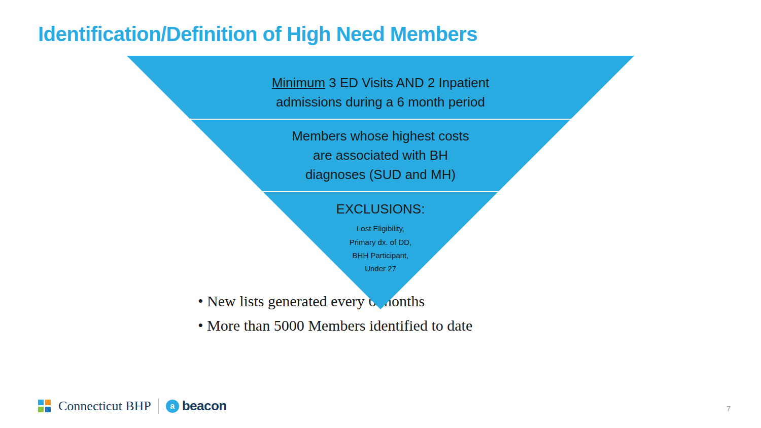Identification/Definition of High Need Members
Minimum 3 ED Visits AND 2 Inpatient admissions during a 6 month period
Members whose highest costs
are associated with BH
diagnoses (SUD and MH)
EXCLUSIONS:
Lost Eligibility,
Primary dx. of DD,
BHH Participant,
Under 27
• New lists generated every 6 months
• More than 5000 Members identified to date
Connecticut BHP a beacon
7